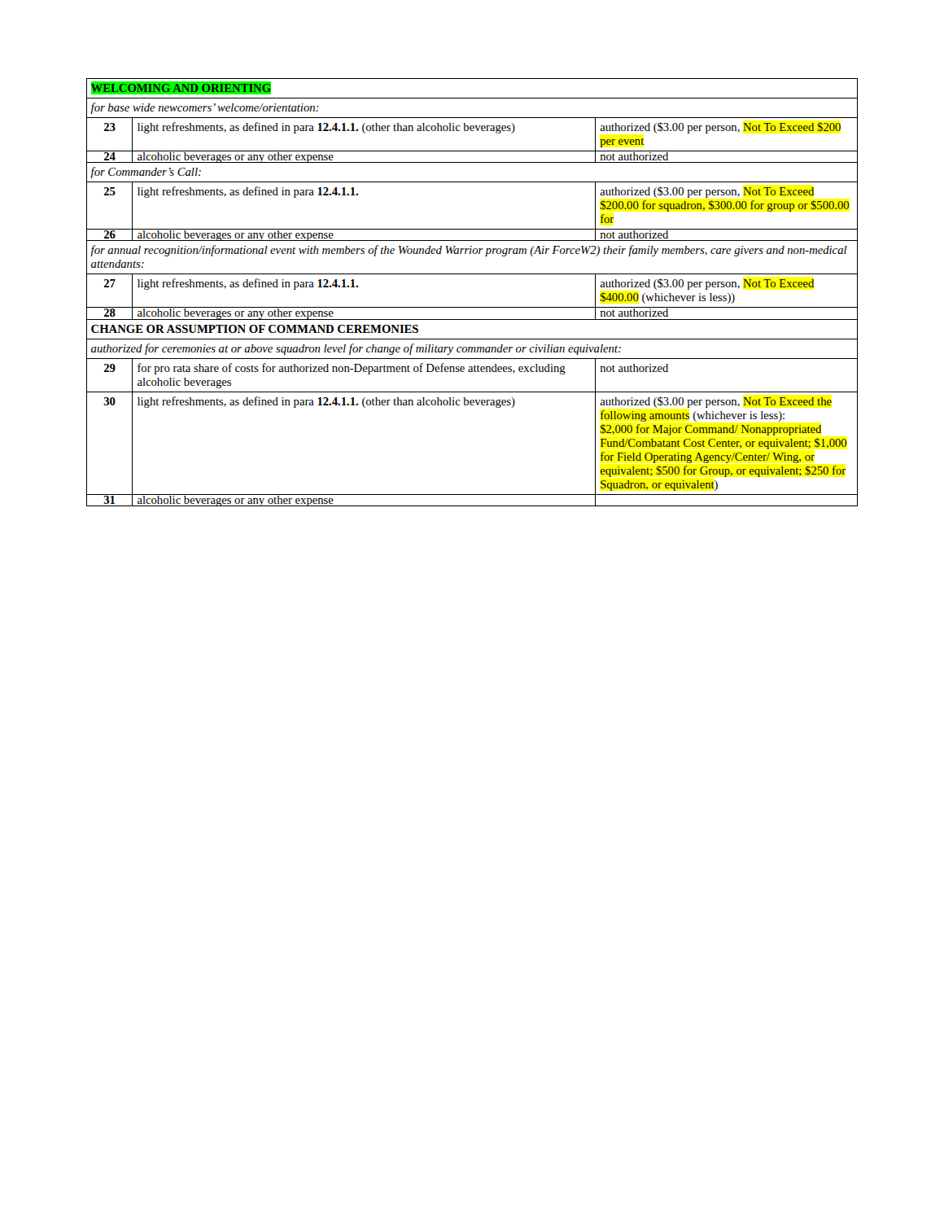| WELCOMING AND ORIENTING |
| for base wide newcomers’ welcome/orientation: |
| 23 | light refreshments, as defined in para 12.4.1.1. (other than alcoholic beverages) | authorized ($3.00 per person, Not To Exceed $200 per event |
| 24 | alcoholic beverages or any other expense | not authorized |
| for Commander’s Call: |
| 25 | light refreshments, as defined in para 12.4.1.1. | authorized ($3.00 per person, Not To Exceed $200.00 for squadron, $300.00 for group or $500.00 for |
| 26 | alcoholic beverages or any other expense | not authorized |
| for annual recognition/informational event with members of the Wounded Warrior program (Air ForceW2) their family members, care givers and non-medical attendants: |
| 27 | light refreshments, as defined in para 12.4.1.1. | authorized ($3.00 per person, Not To Exceed $400.00 (whichever is less)) |
| 28 | alcoholic beverages or any other expense | not authorized |
| CHANGE OR ASSUMPTION OF COMMAND CEREMONIES |
| authorized for ceremonies at or above squadron level for change of military commander or civilian equivalent: |
| 29 | for pro rata share of costs for authorized non-Department of Defense attendees, excluding alcoholic beverages | not authorized |
| 30 | light refreshments, as defined in para 12.4.1.1. (other than alcoholic beverages) | authorized ($3.00 per person, Not To Exceed the following amounts (whichever is less): $2,000 for Major Command/ Nonappropriated Fund/Combatant Cost Center, or equivalent; $1,000 for Field Operating Agency/Center/ Wing, or equivalent; $500 for Group, or equivalent; $250 for Squadron, or equivalent ) |
| 31 | alcoholic beverages or any other expense | |